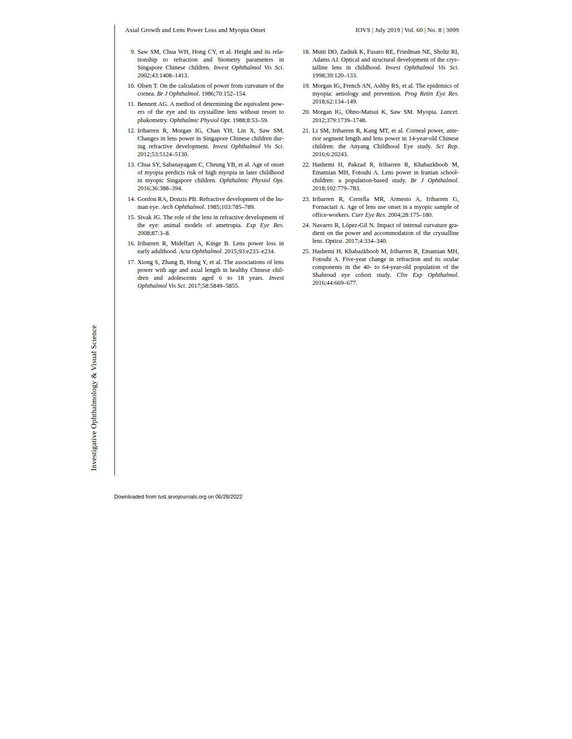Axial Growth and Lens Power Loss and Myopia Onset
IOVS | July 2019 | Vol. 60 | No. 8 | 3099
Saw SM, Chua WH, Hong CY, et al. Height and its relationship to refraction and biometry parameters in Singapore Chinese children. Invest Ophthalmol Vis Sci. 2002;43:1408–1413.
Olsen T. On the calculation of power from curvature of the cornea. Br J Ophthalmol. 1986;70:152–154.
Bennett AG. A method of determining the equivalent powers of the eye and its crystalline lens without resort to phakometry. Ophthalmic Physiol Opt. 1988;8:53–59.
Iribarren R, Morgan IG, Chan YH, Lin X, Saw SM. Changes in lens power in Singapore Chinese children during refractive development. Invest Ophthalmol Vis Sci. 2012;53:5124–5130.
Chua SY, Sabanayagam C, Cheung YB, et al. Age of onset of myopia predicts risk of high myopia in later childhood in myopic Singapore children. Ophthalmic Physiol Opt. 2016;36:388–394.
Gordon RA, Donzis PB. Refractive development of the human eye. Arch Ophthalmol. 1985;103:785–789.
Sivak JG. The role of the lens in refractive development of the eye: animal models of ametropia. Exp Eye Res. 2008;87:3–8.
Iribarren R, Midelfart A, Kinge B. Lens power loss in early adulthood. Acta Ophthalmol. 2015;93:e233–e234.
Xiong S, Zhang B, Hong Y, et al. The associations of lens power with age and axial length in healthy Chinese children and adolescents aged 6 to 18 years. Invest Ophthalmol Vis Sci. 2017;58:5849–5855.
Mutti DO, Zadnik K, Fusaro RE, Friedman NE, Sholtz RI, Adams AJ. Optical and structural development of the crystalline lens in childhood. Invest Ophthalmol Vis Sci. 1998;39:120–133.
Morgan IG, French AN, Ashby RS, et al. The epidemics of myopia: aetiology and prevention. Prog Retin Eye Res. 2018;62:134–149.
Morgan IG, Ohno-Matsui K, Saw SM. Myopia. Lancet. 2012;379:1739–1748.
Li SM, Iribarren R, Kang MT, et al. Corneal power, anterior segment length and lens power in 14-year-old Chinese children: the Anyang Childhood Eye study. Sci Rep. 2016;6:20243.
Hashemi H, Pakzad R, Iribarren R, Khabazkhoob M, Emamian MH, Fotouhi A. Lens power in Iranian schoolchildren: a population-based study. Br J Ophthalmol. 2018;102:779–783.
Iribarren R, Cerrella MR, Armesto A, Iribarren G, Fornaciari A. Age of lens use onset in a myopic sample of office-workers. Curr Eye Res. 2004;28:175–180.
Navarro R, López-Gil N. Impact of internal curvature gradient on the power and accommodation of the crystalline lens. Optica. 2017;4:334–340.
Hashemi H, Khabazkhoob M, Iribarren R, Emamian MH, Fotouhi A. Five-year change in refraction and its ocular components in the 40- to 64-year-old population of the Shahroud eye cohort study. Clin Exp Ophthalmol. 2016;44:669–677.
Investigative Ophthalmology & Visual Science
Downloaded from tvst.arvojournals.org on 06/28/2022